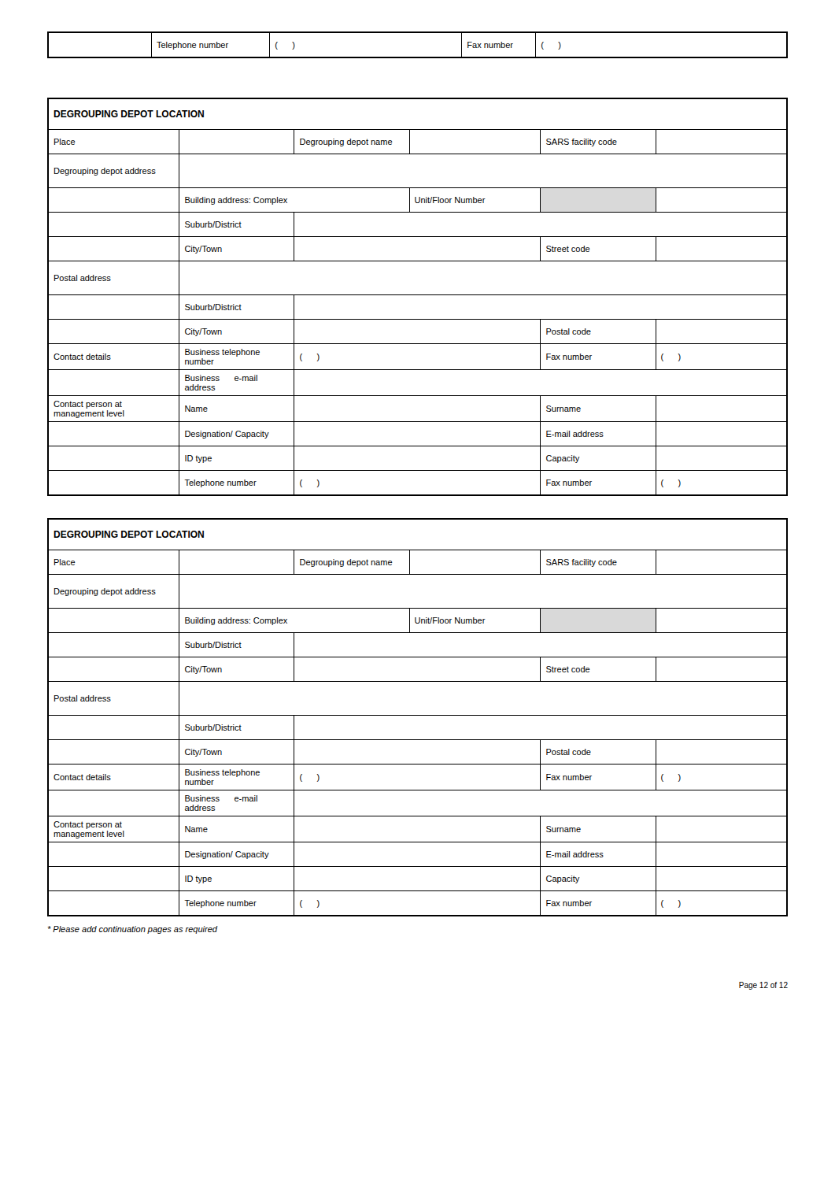| | Telephone number | ( ) | Fax number | ( ) |
| DEGROUPING DEPOT LOCATION |
| Place | | Degrouping depot name | | SARS facility code | |
| Degrouping depot address | |
| | Building address: Complex | Unit/Floor Number | | |
| | Suburb/District | |
| | City/Town | | Street code | |
| Postal address | |
| | Suburb/District | |
| | City/Town | | Postal code | |
| Contact details | Business telephone number | ( ) | Fax number | ( ) |
| | Business e-mail address | |
| Contact person at management level | Name | | Surname | |
| | Designation/ Capacity | | E-mail address | |
| | ID type | | Capacity | |
| | Telephone number | ( ) | Fax number | ( ) |
| DEGROUPING DEPOT LOCATION |
| Place | | Degrouping depot name | | SARS facility code | |
| Degrouping depot address | |
| | Building address: Complex | Unit/Floor Number | | |
| | Suburb/District | |
| | City/Town | | Street code | |
| Postal address | |
| | Suburb/District | |
| | City/Town | | Postal code | |
| Contact details | Business telephone number | ( ) | Fax number | ( ) |
| | Business e-mail address | |
| Contact person at management level | Name | | Surname | |
| | Designation/ Capacity | | E-mail address | |
| | ID type | | Capacity | |
| | Telephone number | ( ) | Fax number | ( ) |
* Please add continuation pages as required
Page 12 of 12